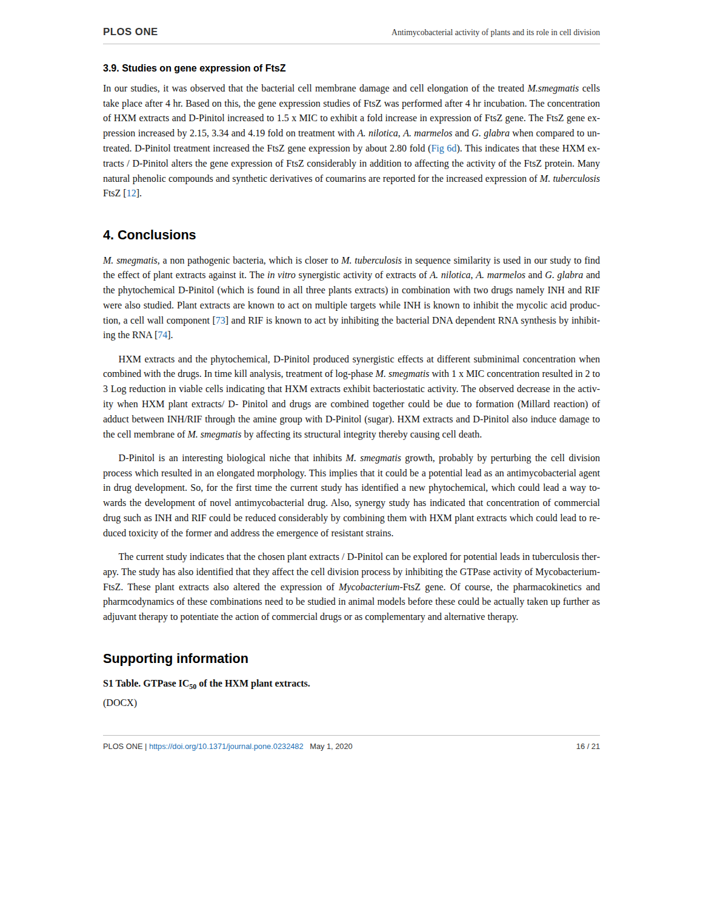PLOS ONE
Antimycobacterial activity of plants and its role in cell division
3.9. Studies on gene expression of FtsZ
In our studies, it was observed that the bacterial cell membrane damage and cell elongation of the treated M.smegmatis cells take place after 4 hr. Based on this, the gene expression studies of FtsZ was performed after 4 hr incubation. The concentration of HXM extracts and D-Pinitol increased to 1.5 x MIC to exhibit a fold increase in expression of FtsZ gene. The FtsZ gene expression increased by 2.15, 3.34 and 4.19 fold on treatment with A. nilotica, A. marmelos and G. glabra when compared to untreated. D-Pinitol treatment increased the FtsZ gene expression by about 2.80 fold (Fig 6d). This indicates that these HXM extracts / D-Pinitol alters the gene expression of FtsZ considerably in addition to affecting the activity of the FtsZ protein. Many natural phenolic compounds and synthetic derivatives of coumarins are reported for the increased expression of M. tuberculosis FtsZ [12].
4. Conclusions
M. smegmatis, a non pathogenic bacteria, which is closer to M. tuberculosis in sequence similarity is used in our study to find the effect of plant extracts against it. The in vitro synergistic activity of extracts of A. nilotica, A. marmelos and G. glabra and the phytochemical D-Pinitol (which is found in all three plants extracts) in combination with two drugs namely INH and RIF were also studied. Plant extracts are known to act on multiple targets while INH is known to inhibit the mycolic acid production, a cell wall component [73] and RIF is known to act by inhibiting the bacterial DNA dependent RNA synthesis by inhibiting the RNA [74].
HXM extracts and the phytochemical, D-Pinitol produced synergistic effects at different subminimal concentration when combined with the drugs. In time kill analysis, treatment of log-phase M. smegmatis with 1 x MIC concentration resulted in 2 to 3 Log reduction in viable cells indicating that HXM extracts exhibit bacteriostatic activity. The observed decrease in the activity when HXM plant extracts/ D- Pinitol and drugs are combined together could be due to formation (Millard reaction) of adduct between INH/RIF through the amine group with D-Pinitol (sugar). HXM extracts and D-Pinitol also induce damage to the cell membrane of M. smegmatis by affecting its structural integrity thereby causing cell death.
D-Pinitol is an interesting biological niche that inhibits M. smegmatis growth, probably by perturbing the cell division process which resulted in an elongated morphology. This implies that it could be a potential lead as an antimycobacterial agent in drug development. So, for the first time the current study has identified a new phytochemical, which could lead a way towards the development of novel antimycobacterial drug. Also, synergy study has indicated that concentration of commercial drug such as INH and RIF could be reduced considerably by combining them with HXM plant extracts which could lead to reduced toxicity of the former and address the emergence of resistant strains.
The current study indicates that the chosen plant extracts / D-Pinitol can be explored for potential leads in tuberculosis therapy. The study has also identified that they affect the cell division process by inhibiting the GTPase activity of Mycobacterium-FtsZ. These plant extracts also altered the expression of Mycobacterium-FtsZ gene. Of course, the pharmacokinetics and pharmcodynamics of these combinations need to be studied in animal models before these could be actually taken up further as adjuvant therapy to potentiate the action of commercial drugs or as complementary and alternative therapy.
Supporting information
S1 Table. GTPase IC50 of the HXM plant extracts.
(DOCX)
PLOS ONE | https://doi.org/10.1371/journal.pone.0232482 May 1, 2020
16 / 21